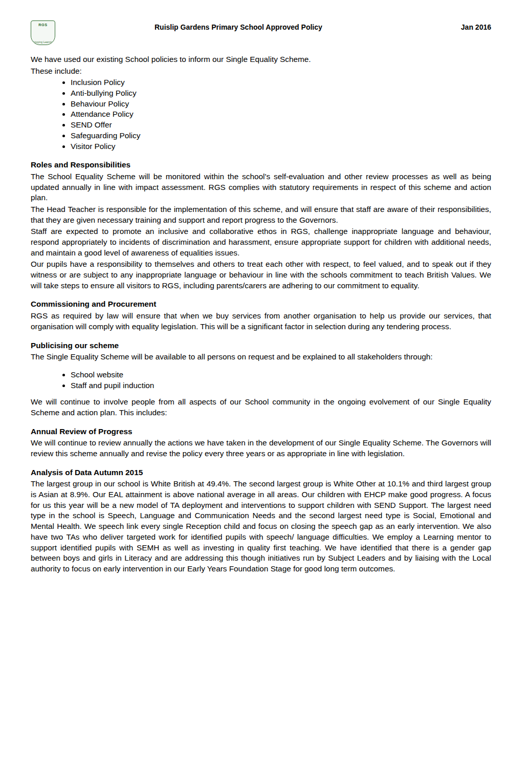RGS Enjoying Learning
Ruislip Gardens Primary School Approved Policy Jan 2016
We have used our existing School policies to inform our Single Equality Scheme.
These include:
Inclusion Policy
Anti-bullying Policy
Behaviour Policy
Attendance Policy
SEND Offer
Safeguarding Policy
Visitor Policy
Roles and Responsibilities
The School Equality Scheme will be monitored within the school’s self-evaluation and other review processes as well as being updated annually in line with impact assessment. RGS complies with statutory requirements in respect of this scheme and action plan.
The Head Teacher is responsible for the implementation of this scheme, and will ensure that staff are aware of their responsibilities, that they are given necessary training and support and report progress to the Governors.
Staff are expected to promote an inclusive and collaborative ethos in RGS, challenge inappropriate language and behaviour, respond appropriately to incidents of discrimination and harassment, ensure appropriate support for children with additional needs, and maintain a good level of awareness of equalities issues.
Our pupils have a responsibility to themselves and others to treat each other with respect, to feel valued, and to speak out if they witness or are subject to any inappropriate language or behaviour in line with the schools commitment to teach British Values. We will take steps to ensure all visitors to RGS, including parents/carers are adhering to our commitment to equality.
Commissioning and Procurement
RGS as required by law will ensure that when we buy services from another organisation to help us provide our services, that organisation will comply with equality legislation. This will be a significant factor in selection during any tendering process.
Publicising our scheme
The Single Equality Scheme will be available to all persons on request and be explained to all stakeholders through:
School website
Staff and pupil induction
We will continue to involve people from all aspects of our School community in the ongoing evolvement of our Single Equality Scheme and action plan. This includes:
Annual Review of Progress
We will continue to review annually the actions we have taken in the development of our Single Equality Scheme. The Governors will review this scheme annually and revise the policy every three years or as appropriate in line with legislation.
Analysis of Data Autumn 2015
The largest group in our school is White British at 49.4%. The second largest group is White Other at 10.1% and third largest group is Asian at 8.9%. Our EAL attainment is above national average in all areas. Our children with EHCP make good progress. A focus for us this year will be a new model of TA deployment and interventions to support children with SEND Support. The largest need type in the school is Speech, Language and Communication Needs and the second largest need type is Social, Emotional and Mental Health. We speech link every single Reception child and focus on closing the speech gap as an early intervention. We also have two TAs who deliver targeted work for identified pupils with speech/ language difficulties. We employ a Learning mentor to support identified pupils with SEMH as well as investing in quality first teaching. We have identified that there is a gender gap between boys and girls in Literacy and are addressing this though initiatives run by Subject Leaders and by liaising with the Local authority to focus on early intervention in our Early Years Foundation Stage for good long term outcomes.